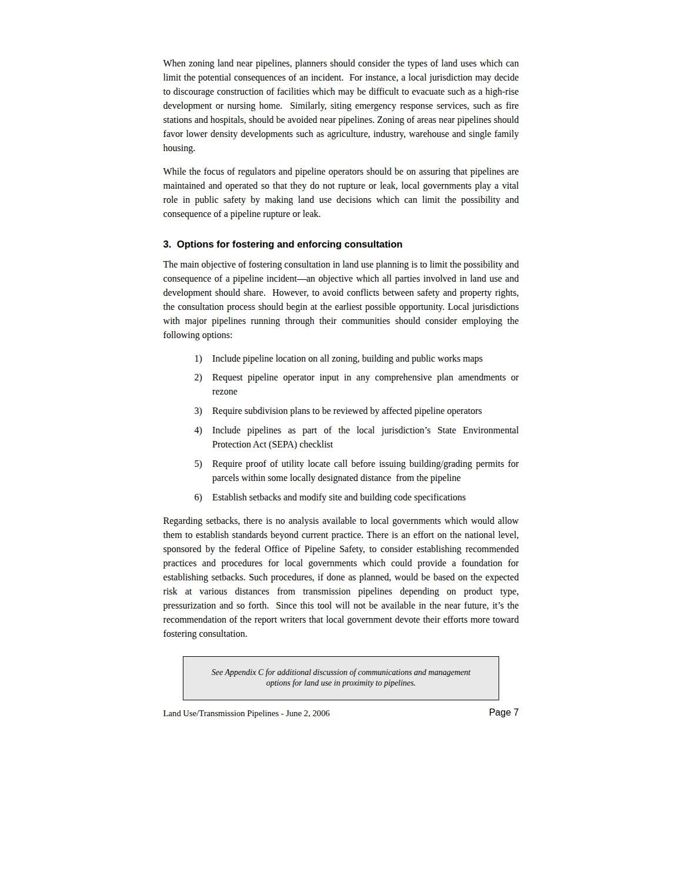When zoning land near pipelines, planners should consider the types of land uses which can limit the potential consequences of an incident. For instance, a local jurisdiction may decide to discourage construction of facilities which may be difficult to evacuate such as a high-rise development or nursing home. Similarly, siting emergency response services, such as fire stations and hospitals, should be avoided near pipelines. Zoning of areas near pipelines should favor lower density developments such as agriculture, industry, warehouse and single family housing.
While the focus of regulators and pipeline operators should be on assuring that pipelines are maintained and operated so that they do not rupture or leak, local governments play a vital role in public safety by making land use decisions which can limit the possibility and consequence of a pipeline rupture or leak.
3. Options for fostering and enforcing consultation
The main objective of fostering consultation in land use planning is to limit the possibility and consequence of a pipeline incident—an objective which all parties involved in land use and development should share. However, to avoid conflicts between safety and property rights, the consultation process should begin at the earliest possible opportunity. Local jurisdictions with major pipelines running through their communities should consider employing the following options:
Include pipeline location on all zoning, building and public works maps
Request pipeline operator input in any comprehensive plan amendments or rezone
Require subdivision plans to be reviewed by affected pipeline operators
Include pipelines as part of the local jurisdiction’s State Environmental Protection Act (SEPA) checklist
Require proof of utility locate call before issuing building/grading permits for parcels within some locally designated distance from the pipeline
Establish setbacks and modify site and building code specifications
Regarding setbacks, there is no analysis available to local governments which would allow them to establish standards beyond current practice. There is an effort on the national level, sponsored by the federal Office of Pipeline Safety, to consider establishing recommended practices and procedures for local governments which could provide a foundation for establishing setbacks. Such procedures, if done as planned, would be based on the expected risk at various distances from transmission pipelines depending on product type, pressurization and so forth. Since this tool will not be available in the near future, it’s the recommendation of the report writers that local government devote their efforts more toward fostering consultation.
See Appendix C for additional discussion of communications and management options for land use in proximity to pipelines.
Land Use/Transmission Pipelines - June 2, 2006
Page 7